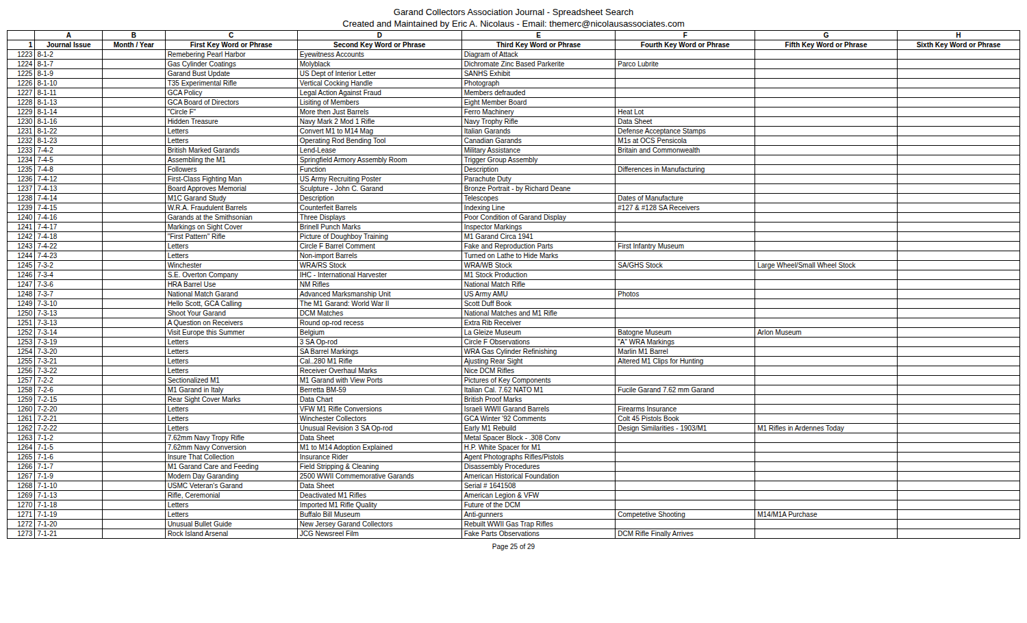Garand Collectors Association Journal - Spreadsheet Search
Created and Maintained by Eric A. Nicolaus - Email: themerc@nicolausassociates.com
| | A | B | C | D | E | F | G | H |
| --- | --- | --- | --- | --- | --- | --- | --- | --- |
| 1 | Journal Issue | Month / Year | First Key Word or Phrase | Second Key Word or Phrase | Third Key Word or Phrase | Fourth Key Word or Phrase | Fifth Key Word or Phrase | Sixth Key Word or Phrase |
| 1223 | 8-1-2 | | Remebering Pearl Harbor | Eyewitness Accounts | Diagram of Attack | | | |
| 1224 | 8-1-7 | | Gas Cylinder Coatings | Molyblack | Dichromate Zinc Based Parkerite | Parco Lubrite | | |
| 1225 | 8-1-9 | | Garand Bust Update | US Dept of Interior Letter | SANHS Exhibit | | | |
| 1226 | 8-1-10 | | T35 Experimental Rifle | Vertical Cocking Handle | Photograph | | | |
| 1227 | 8-1-11 | | GCA Policy | Legal Action Against Fraud | Members defrauded | | | |
| 1228 | 8-1-13 | | GCA Board of Directors | Lisiting of Members | Eight Member Board | | | |
| 1229 | 8-1-14 | | "Circle F" | More then Just Barrels | Ferro Machinery | Heat Lot | | |
| 1230 | 8-1-16 | | Hidden Treasure | Navy Mark 2 Mod 1 Rifle | Navy Trophy Rifle | Data Sheet | | |
| 1231 | 8-1-22 | | Letters | Convert M1 to M14 Mag | Italian Garands | Defense Acceptance Stamps | | |
| 1232 | 8-1-23 | | Letters | Operating Rod Bending Tool | Canadian Garands | M1s at OCS Pensicola | | |
| 1233 | 7-4-2 | | British Marked Garands | Lend-Lease | Military Assistance | Britain and Commonwealth | | |
| 1234 | 7-4-5 | | Assembling the M1 | Springfield Armory Assembly Room | Trigger Group Assembly | | | |
| 1235 | 7-4-8 | | Followers | Function | Description | Differences in Manufacturing | | |
| 1236 | 7-4-12 | | First-Class Fighting Man | US Army Recruiting Poster | Parachute Duty | | | |
| 1237 | 7-4-13 | | Board Approves Memorial | Sculpture - John C. Garand | Bronze Portrait - by Richard Deane | | | |
| 1238 | 7-4-14 | | M1C Garand Study | Description | Telescopes | Dates of Manufacture | | |
| 1239 | 7-4-15 | | W.R.A. Fraudulent Barrels | Counterfeit Barrels | Indexing Line | #127 & #128 SA Receivers | | |
| 1240 | 7-4-16 | | Garands at the Smithsonian | Three Displays | Poor Condition of Garand Display | | | |
| 1241 | 7-4-17 | | Markings on Sight Cover | Brinell Punch Marks | Inspector Markings | | | |
| 1242 | 7-4-18 | | "First Pattern" Rifle | Picture of Doughboy Training | M1 Garand Circa 1941 | | | |
| 1243 | 7-4-22 | | Letters | Circle F Barrel Comment | Fake and Reproduction Parts | First Infantry Museum | | |
| 1244 | 7-4-23 | | Letters | Non-import Barrels | Turned on Lathe to Hide Marks | | | |
| 1245 | 7-3-2 | | Winchester | WRA/RS Stock | WRA/WB Stock | SA/GHS Stock | Large Wheel/Small Wheel Stock | |
| 1246 | 7-3-4 | | S.E. Overton Company | IHC - International Harvester | M1 Stock Production | | | |
| 1247 | 7-3-6 | | HRA Barrel Use | NM Rifles | National Match Rifle | | | |
| 1248 | 7-3-7 | | National Match Garand | Advanced Marksmanship Unit | US Army AMU | Photos | | |
| 1249 | 7-3-10 | | Hello Scott, GCA Calling | The M1 Garand: World War II | Scott Duff Book | | | |
| 1250 | 7-3-13 | | Shoot Your Garand | DCM Matches | National Matches and M1 Rifle | | | |
| 1251 | 7-3-13 | | A Question on Receivers | Round op-rod recess | Extra Rib Receiver | | | |
| 1252 | 7-3-14 | | Visit Europe this Summer | Belgium | La Gleize Museum | Batogne Museum | Arlon Museum | |
| 1253 | 7-3-19 | | Letters | 3 SA Op-rod | Circle F Observations | "A" WRA Markings | | |
| 1254 | 7-3-20 | | Letters | SA Barrel Markings | WRA Gas Cylinder Refinishing | Marlin M1 Barrel | | |
| 1255 | 7-3-21 | | Letters | Cal..280 M1 Rifle | Ajusting Rear Sight | Altered M1 Clips for Hunting | | |
| 1256 | 7-3-22 | | Letters | Receiver Overhaul Marks | Nice DCM Rifles | | | |
| 1257 | 7-2-2 | | Sectionalized M1 | M1 Garand with View Ports | Pictures of Key Components | | | |
| 1258 | 7-2-6 | | M1 Garand in Italy | Berretta BM-59 | Italian Cal. 7.62 NATO M1 | Fucile Garand 7.62 mm Garand | | |
| 1259 | 7-2-15 | | Rear Sight Cover Marks | Data Chart | British Proof Marks | | | |
| 1260 | 7-2-20 | | Letters | VFW M1 Rifle Conversions | Israeli WWII Garand Barrels | Firearms Insurance | | |
| 1261 | 7-2-21 | | Letters | Winchester Collectors | GCA Winter '92 Comments | Colt 45 Pistols Book | | |
| 1262 | 7-2-22 | | Letters | Unusual Revision 3 SA Op-rod | Early M1 Rebuild | Design Similarities - 1903/M1 | M1 Rifles in Ardennes Today | |
| 1263 | 7-1-2 | | 7.62mm Navy Tropy Rifle | Data Sheet | Metal Spacer Block - .308 Conv | | | |
| 1264 | 7-1-5 | | 7.62mm Navy Conversion | M1 to M14 Adoption Explained | H.P. White Spacer for M1 | | | |
| 1265 | 7-1-6 | | Insure That Collection | Insurance Rider | Agent Photographs Rifles/Pistols | | | |
| 1266 | 7-1-7 | | M1 Garand Care and Feeding | Field Stripping & Cleaning | Disassembly Procedures | | | |
| 1267 | 7-1-9 | | Modern Day Garanding | 2500 WWII Commemorative Garands | American Historical Foundation | | | |
| 1268 | 7-1-10 | | USMC Veteran's Garand | Data Sheet | Serial # 1641508 | | | |
| 1269 | 7-1-13 | | Rifle, Ceremonial | Deactivated M1 Rifles | American Legion & VFW | | | |
| 1270 | 7-1-18 | | Letters | Imported M1 Rifle Quality | Future of the DCM | | | |
| 1271 | 7-1-19 | | Letters | Buffalo Bill Museum | Anti-gunners | Competetive Shooting | M14/M1A Purchase | |
| 1272 | 7-1-20 | | Unusual Bullet Guide | New Jersey Garand Collectors | Rebuilt WWII Gas Trap Rifles | | | |
| 1273 | 7-1-21 | | Rock Island Arsenal | JCG Newsreel Film | Fake Parts Observations | DCM Rifle Finally Arrives | | |
Page 25 of 29